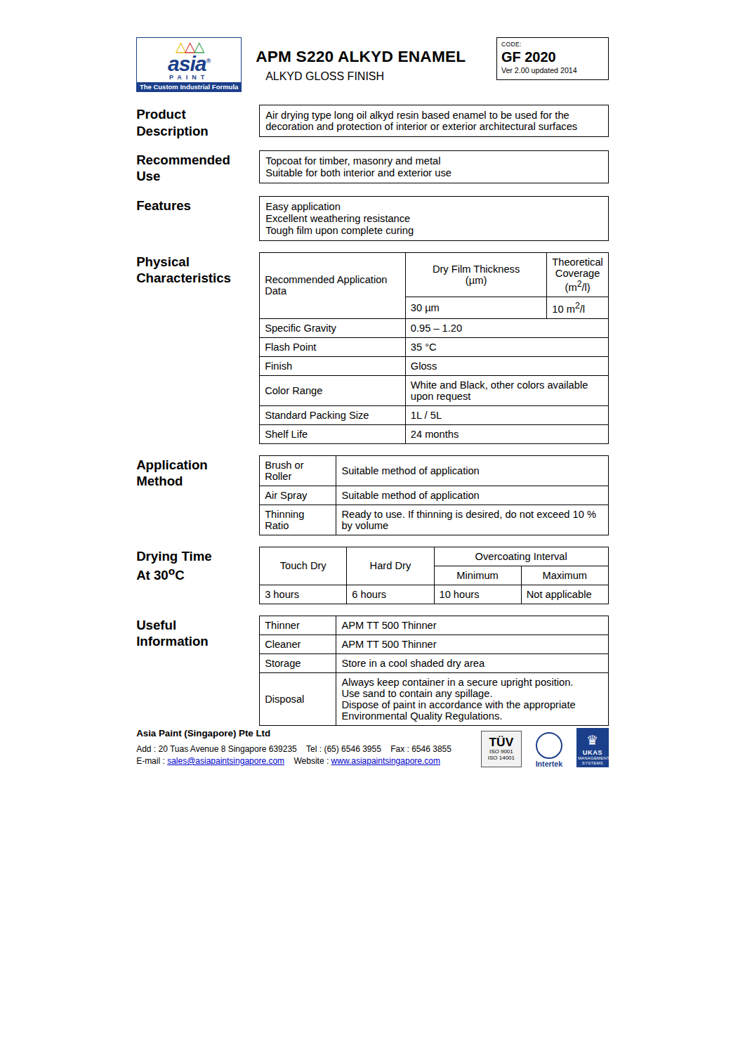△△△
asia®
PAINT
The Custom Industrial Formula
APM S220 ALKYD ENAMEL
ALKYD GLOSS FINISH
CODE:
GF 2020
Ver 2.00 updated 2014
Product
Description
Air drying type long oil alkyd resin based enamel to be used for the decoration and protection of interior or exterior architectural surfaces
Recommended
Use
Topcoat for timber, masonry and metal
Suitable for both interior and exterior use
Features
Easy application
Excellent weathering resistance
Tough film upon complete curing
Physical
Characteristics
| Recommended Application Data | Dry Film Thickness (µm) | Theoretical Coverage (m 2 /l) |
| 30 µm | 10 m 2 /l |
| Specific Gravity | 0.95 – 1.20 |
| Flash Point | 35 °C |
| Finish | Gloss |
| Color Range | White and Black, other colors available upon request |
| Standard Packing Size | 1L / 5L |
| Shelf Life | 24 months |
Application
Method
| Brush or Roller | Suitable method of application |
| Air Spray | Suitable method of application |
| Thinning Ratio | Ready to use. If thinning is desired, do not exceed 10 % by volume |
Drying Time
At 30oC
| Touch Dry | Hard Dry | Overcoating Interval |
| --- | --- | --- |
| Minimum | Maximum |
| 3 hours | 6 hours | 10 hours | Not applicable |
Useful
Information
| Thinner | APM TT 500 Thinner |
| Cleaner | APM TT 500 Thinner |
| Storage | Store in a cool shaded dry area |
| Disposal | Always keep container in a secure upright position. Use sand to contain any spillage. Dispose of paint in accordance with the appropriate Environmental Quality Regulations. |
Asia Paint (Singapore) Pte Ltd
Add : 20 Tuas Avenue 8 Singapore 639235 Tel : (65) 6546 3955 Fax : 6546 3855
E-mail : sales@asiapaintsingapore.com Website : www.asiapaintsingapore.com
TÜV ISO 9001
ISO 14001
Intertek
♛
UKAS
MANAGEMENT
SYSTEMS